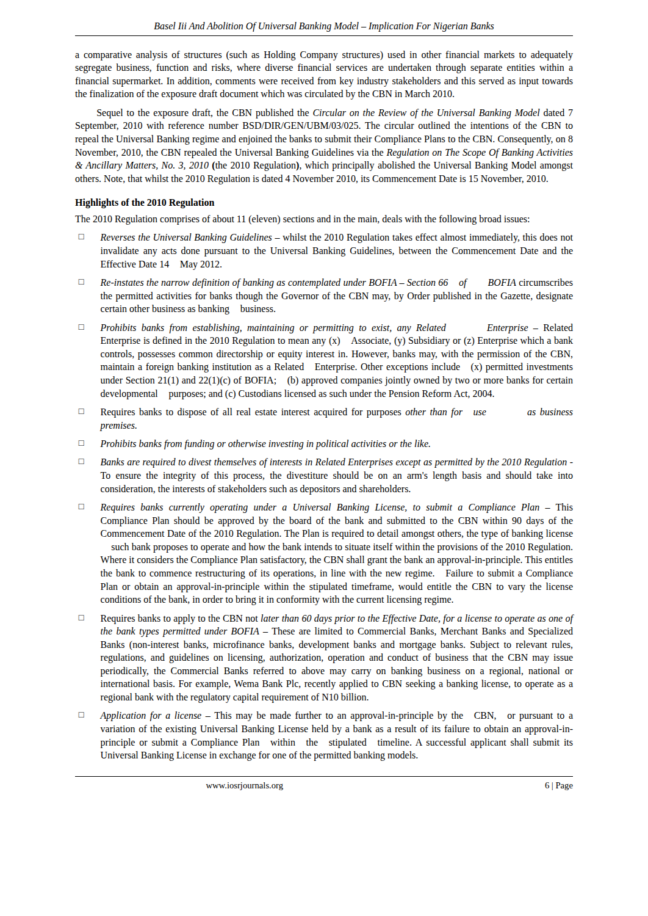Basel Iii And Abolition Of Universal Banking Model – Implication For Nigerian Banks
a comparative analysis of structures (such as Holding Company structures) used in other financial markets to adequately segregate business, function and risks, where diverse financial services are undertaken through separate entities within a financial supermarket. In addition, comments were received from key industry stakeholders and this served as input towards the finalization of the exposure draft document which was circulated by the CBN in March 2010.
Sequel to the exposure draft, the CBN published the Circular on the Review of the Universal Banking Model dated 7 September, 2010 with reference number BSD/DIR/GEN/UBM/03/025. The circular outlined the intentions of the CBN to repeal the Universal Banking regime and enjoined the banks to submit their Compliance Plans to the CBN. Consequently, on 8 November, 2010, the CBN repealed the Universal Banking Guidelines via the Regulation on The Scope Of Banking Activities & Ancillary Matters, No. 3, 2010 (the 2010 Regulation), which principally abolished the Universal Banking Model amongst others. Note, that whilst the 2010 Regulation is dated 4 November 2010, its Commencement Date is 15 November, 2010.
Highlights of the 2010 Regulation
The 2010 Regulation comprises of about 11 (eleven) sections and in the main, deals with the following broad issues:
Reverses the Universal Banking Guidelines – whilst the 2010 Regulation takes effect almost immediately, this does not invalidate any acts done pursuant to the Universal Banking Guidelines, between the Commencement Date and the Effective Date 14 May 2012.
Re-instates the narrow definition of banking as contemplated under BOFIA – Section 66 of BOFIA circumscribes the permitted activities for banks though the Governor of the CBN may, by Order published in the Gazette, designate certain other business as banking business.
Prohibits banks from establishing, maintaining or permitting to exist, any Related Enterprise – Related Enterprise is defined in the 2010 Regulation to mean any (x) Associate, (y) Subsidiary or (z) Enterprise which a bank controls, possesses common directorship or equity interest in. However, banks may, with the permission of the CBN, maintain a foreign banking institution as a Related Enterprise. Other exceptions include (x) permitted investments under Section 21(1) and 22(1)(c) of BOFIA; (b) approved companies jointly owned by two or more banks for certain developmental purposes; and (c) Custodians licensed as such under the Pension Reform Act, 2004.
Requires banks to dispose of all real estate interest acquired for purposes other than for use as business premises.
Prohibits banks from funding or otherwise investing in political activities or the like.
Banks are required to divest themselves of interests in Related Enterprises except as permitted by the 2010 Regulation - To ensure the integrity of this process, the divestiture should be on an arm's length basis and should take into consideration, the interests of stakeholders such as depositors and shareholders.
Requires banks currently operating under a Universal Banking License, to submit a Compliance Plan – This Compliance Plan should be approved by the board of the bank and submitted to the CBN within 90 days of the Commencement Date of the 2010 Regulation. The Plan is required to detail amongst others, the type of banking license such bank proposes to operate and how the bank intends to situate itself within the provisions of the 2010 Regulation. Where it considers the Compliance Plan satisfactory, the CBN shall grant the bank an approval-in-principle. This entitles the bank to commence restructuring of its operations, in line with the new regime. Failure to submit a Compliance Plan or obtain an approval-in-principle within the stipulated timeframe, would entitle the CBN to vary the license conditions of the bank, in order to bring it in conformity with the current licensing regime.
Requires banks to apply to the CBN not later than 60 days prior to the Effective Date, for a license to operate as one of the bank types permitted under BOFIA – These are limited to Commercial Banks, Merchant Banks and Specialized Banks (non-interest banks, microfinance banks, development banks and mortgage banks. Subject to relevant rules, regulations, and guidelines on licensing, authorization, operation and conduct of business that the CBN may issue periodically, the Commercial Banks referred to above may carry on banking business on a regional, national or international basis. For example, Wema Bank Plc, recently applied to CBN seeking a banking license, to operate as a regional bank with the regulatory capital requirement of N10 billion.
Application for a license – This may be made further to an approval-in-principle by the CBN, or pursuant to a variation of the existing Universal Banking License held by a bank as a result of its failure to obtain an approval-in-principle or submit a Compliance Plan within the stipulated timeline. A successful applicant shall submit its Universal Banking License in exchange for one of the permitted banking models.
www.iosrjournals.org 6 | Page